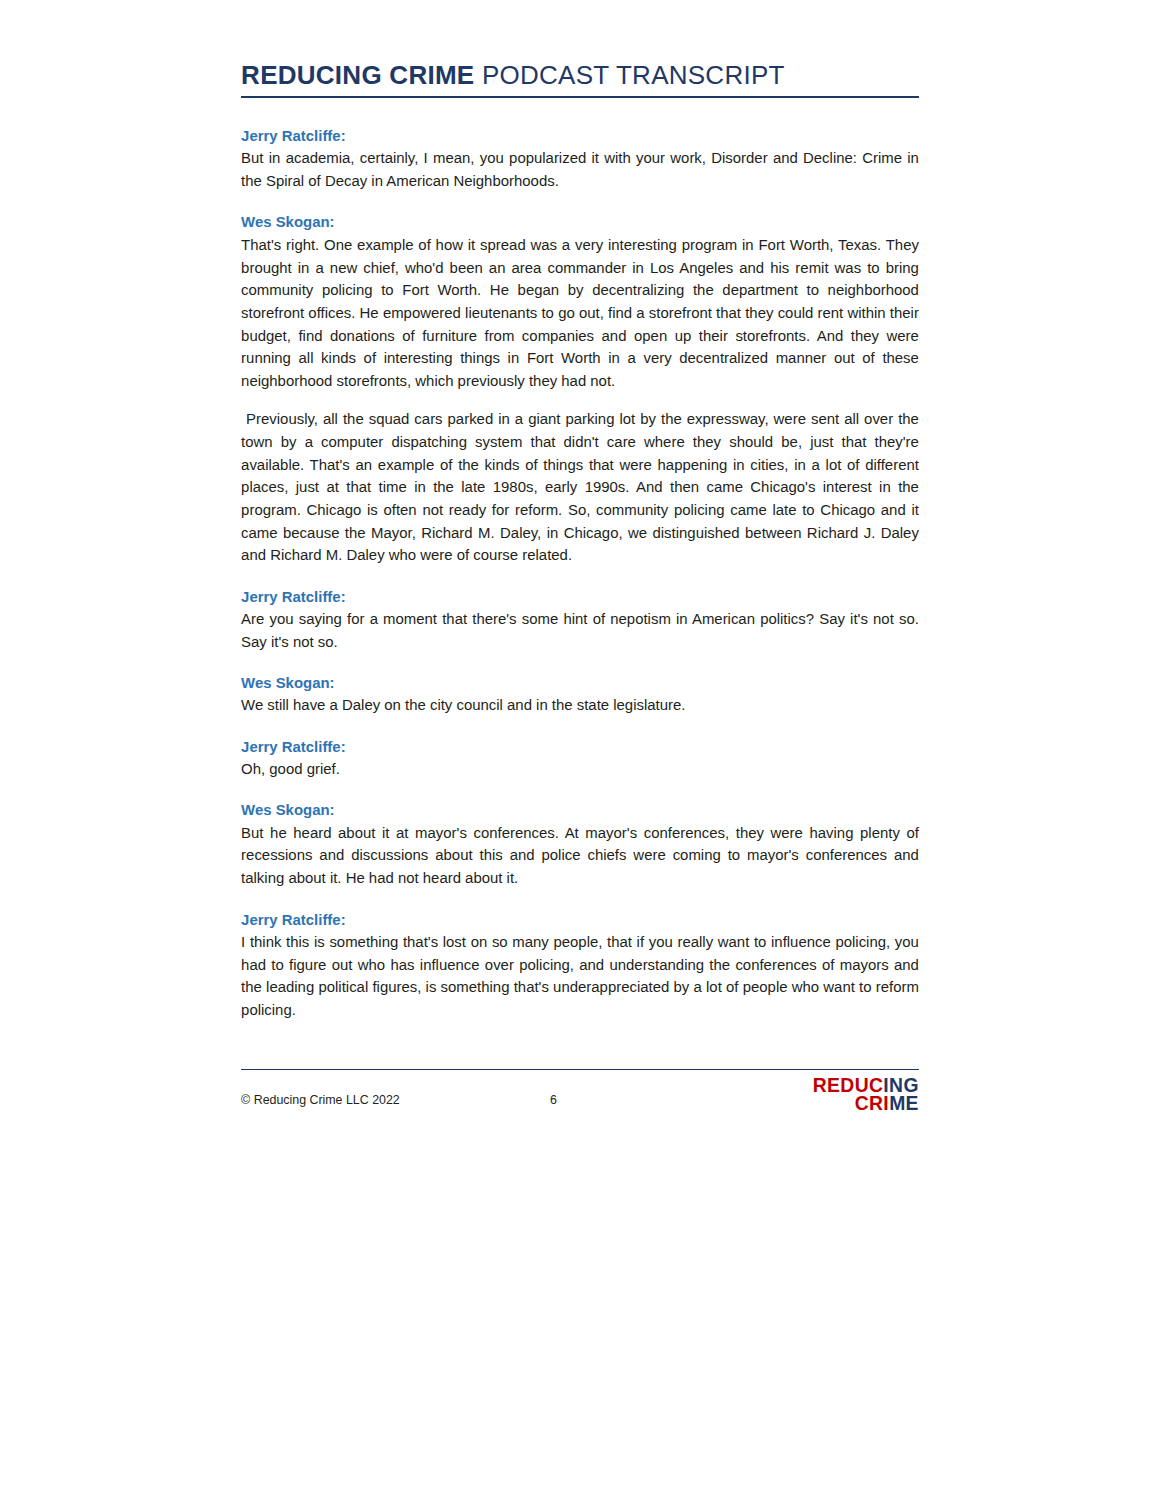REDUCING CRIME PODCAST TRANSCRIPT
Jerry Ratcliffe:
But in academia, certainly, I mean, you popularized it with your work, Disorder and Decline: Crime in the Spiral of Decay in American Neighborhoods.
Wes Skogan:
That's right. One example of how it spread was a very interesting program in Fort Worth, Texas. They brought in a new chief, who'd been an area commander in Los Angeles and his remit was to bring community policing to Fort Worth. He began by decentralizing the department to neighborhood storefront offices. He empowered lieutenants to go out, find a storefront that they could rent within their budget, find donations of furniture from companies and open up their storefronts. And they were running all kinds of interesting things in Fort Worth in a very decentralized manner out of these neighborhood storefronts, which previously they had not.
Previously, all the squad cars parked in a giant parking lot by the expressway, were sent all over the town by a computer dispatching system that didn't care where they should be, just that they're available. That's an example of the kinds of things that were happening in cities, in a lot of different places, just at that time in the late 1980s, early 1990s. And then came Chicago's interest in the program. Chicago is often not ready for reform. So, community policing came late to Chicago and it came because the Mayor, Richard M. Daley, in Chicago, we distinguished between Richard J. Daley and Richard M. Daley who were of course related.
Jerry Ratcliffe:
Are you saying for a moment that there's some hint of nepotism in American politics? Say it's not so. Say it's not so.
Wes Skogan:
We still have a Daley on the city council and in the state legislature.
Jerry Ratcliffe:
Oh, good grief.
Wes Skogan:
But he heard about it at mayor's conferences. At mayor's conferences, they were having plenty of recessions and discussions about this and police chiefs were coming to mayor's conferences and talking about it. He had not heard about it.
Jerry Ratcliffe:
I think this is something that's lost on so many people, that if you really want to influence policing, you had to figure out who has influence over policing, and understanding the conferences of mayors and the leading political figures, is something that's underappreciated by a lot of people who want to reform policing.
© Reducing Crime LLC 2022
6
REDUC ING
CRI ME